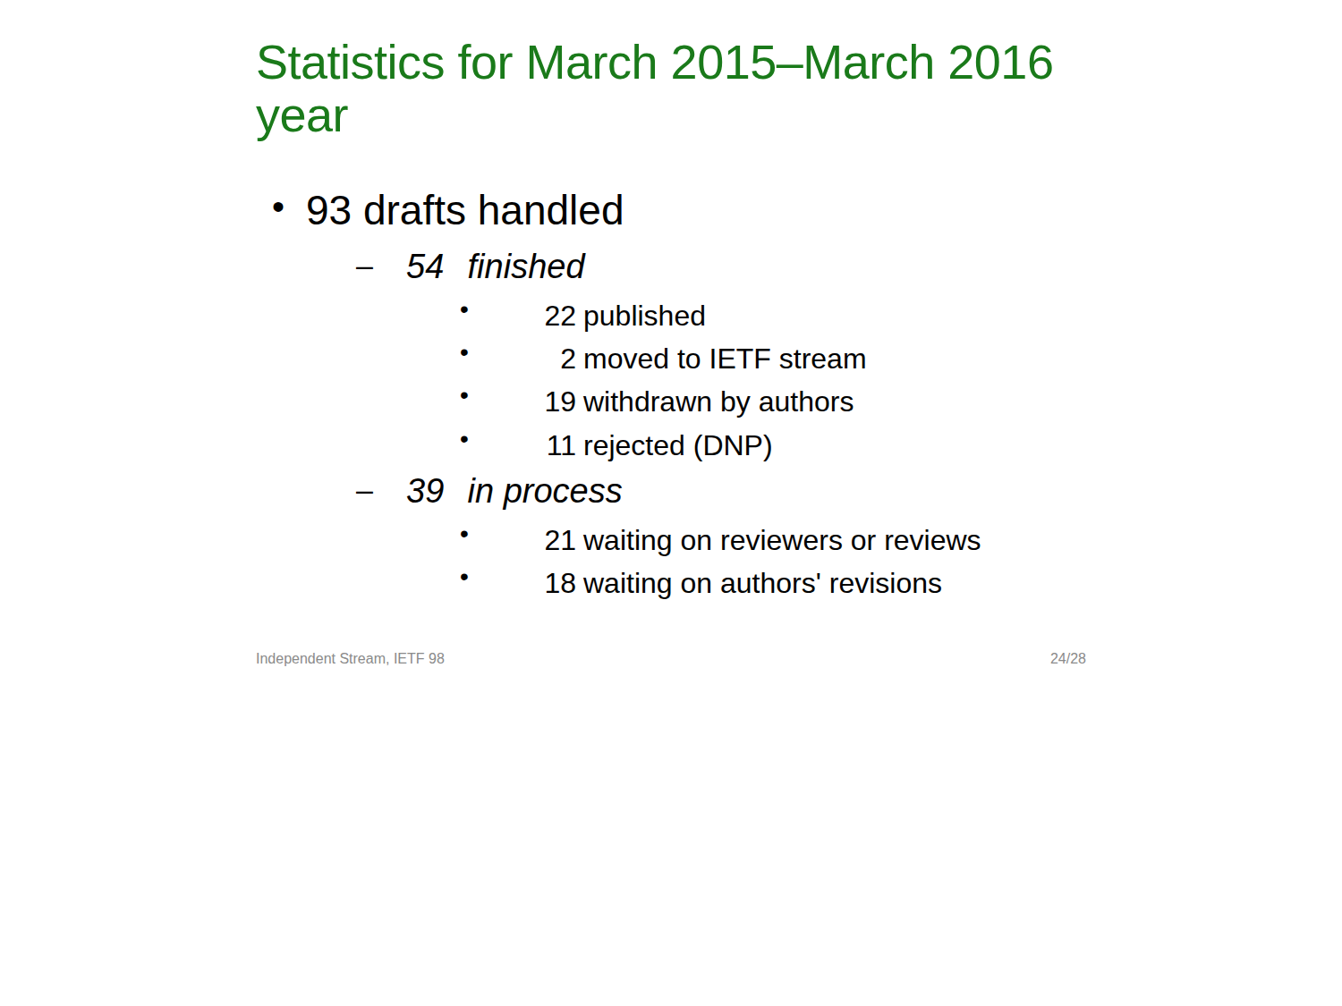Statistics for March 2015–March 2016 year
93 drafts handled
54 finished
22published
2moved to IETF stream
19withdrawn by authors
11rejected (DNP)
39 in process
21waiting on reviewers or reviews
18waiting on authors' revisions
Independent Stream, IETF 98 24/28